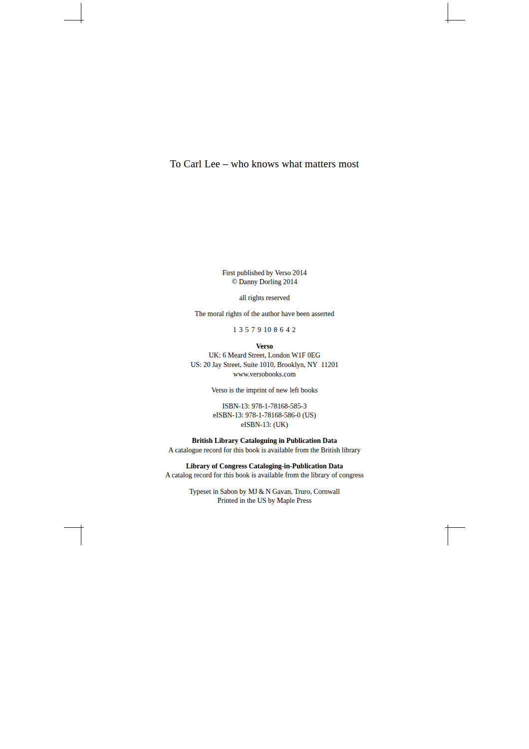To Carl Lee – who knows what matters most
First published by Verso 2014
© Danny Dorling 2014
all rights reserved
The moral rights of the author have been asserted
1 3 5 7 9 10 8 6 4 2
Verso
UK: 6 Meard Street, London W1F 0EG
US: 20 Jay Street, Suite 1010, Brooklyn, NY 11201
www.versobooks.com
Verso is the imprint of new left books
ISBN-13: 978-1-78168-585-3
eISBN-13: 978-1-78168-586-0 (US)
eISBN-13: (UK)
British Library Cataloguing in Publication Data
A catalogue record for this book is available from the British library
Library of Congress Cataloging-in-Publication Data
A catalog record for this book is available from the library of congress
Typeset in Sabon by MJ & N Gavan, Truro, Cornwall
Printed in the US by Maple Press